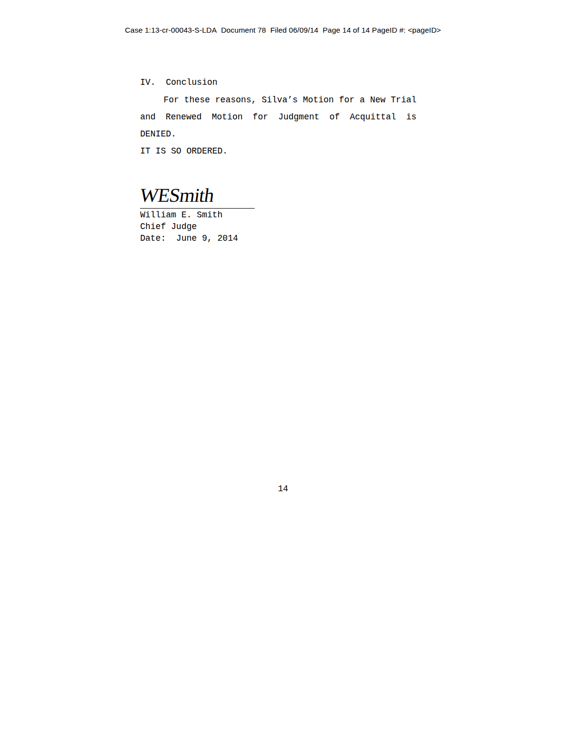Case 1:13-cr-00043-S-LDA Document 78 Filed 06/09/14 Page 14 of 14 PageID #: <pageID>
IV. Conclusion
For these reasons, Silva’s Motion for a New Trial and Renewed Motion for Judgment of Acquittal is DENIED.
IT IS SO ORDERED.
WESmith
William E. Smith Chief Judge Date: June 9, 2014
14